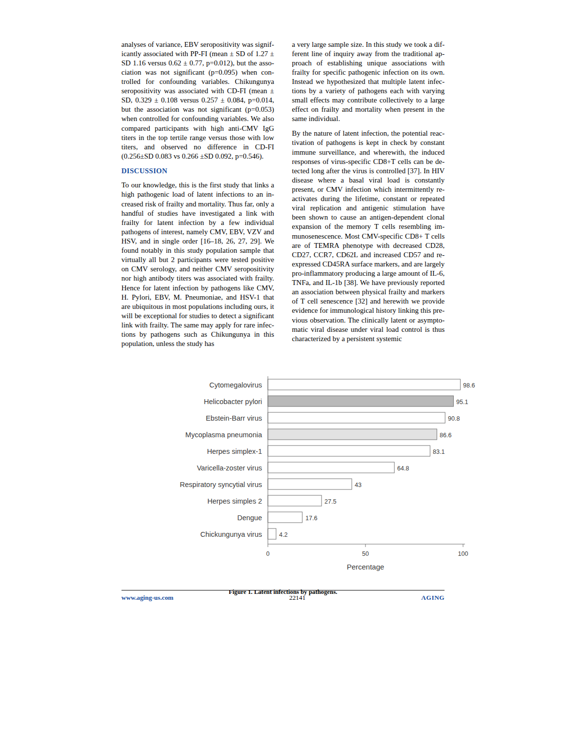analyses of variance, EBV seropositivity was significantly associated with PP-FI (mean ± SD of 1.27 ± SD 1.16 versus 0.62 ± 0.77, p=0.012), but the association was not significant (p=0.095) when controlled for confounding variables. Chikungunya seropositivity was associated with CD-FI (mean ± SD, 0.329 ± 0.108 versus 0.257 ± 0.084, p=0.014, but the association was not significant (p=0.053) when controlled for confounding variables. We also compared participants with high anti-CMV IgG titers in the top tertile range versus those with low titers, and observed no difference in CD-FI (0.256±SD 0.083 vs 0.266 ±SD 0.092, p=0.546).
DISCUSSION
To our knowledge, this is the first study that links a high pathogenic load of latent infections to an increased risk of frailty and mortality. Thus far, only a handful of studies have investigated a link with frailty for latent infection by a few individual pathogens of interest, namely CMV, EBV, VZV and HSV, and in single order [16–18, 26, 27, 29]. We found notably in this study population sample that virtually all but 2 participants were tested positive on CMV serology, and neither CMV seropositivity nor high antibody titers was associated with frailty. Hence for latent infection by pathogens like CMV, H. Pylori, EBV, M. Pneumoniae, and HSV-1 that are ubiquitous in most populations including ours, it will be exceptional for studies to detect a significant link with frailty. The same may apply for rare infections by pathogens such as Chikungunya in this population, unless the study has
a very large sample size. In this study we took a different line of inquiry away from the traditional approach of establishing unique associations with frailty for specific pathogenic infection on its own. Instead we hypothesized that multiple latent infections by a variety of pathogens each with varying small effects may contribute collectively to a large effect on frailty and mortality when present in the same individual.
By the nature of latent infection, the potential reactivation of pathogens is kept in check by constant immune surveillance, and wherewith, the induced responses of virus-specific CD8+T cells can be detected long after the virus is controlled [37]. In HIV disease where a basal viral load is constantly present, or CMV infection which intermittently reactivates during the lifetime, constant or repeated viral replication and antigenic stimulation have been shown to cause an antigen-dependent clonal expansion of the memory T cells resembling immunosenescence. Most CMV-specific CD8+ T cells are of TEMRA phenotype with decreased CD28, CD27, CCR7, CD62L and increased CD57 and re-expressed CD45RA surface markers, and are largely pro-inflammatory producing a large amount of IL-6, TNFa, and IL-1b [38]. We have previously reported an association between physical frailty and markers of T cell senescence [32] and herewith we provide evidence for immunological history linking this previous observation. The clinically latent or asymptomatic viral disease under viral load control is thus characterized by a persistent systemic
98.6 95.1 90.8 86.6 83.1 64.8 43 27.5 17.6 4.2 Cytomegalovirus Helicobacter pylori Ebstein-Barr virus Mycoplasma pneumonia Herpes simplex-1 Varicella-zoster virus Respiratory syncytial virus Herpes simples 2 Dengue Chickungunya virus 0 50 100 Percentage
Figure 1. Latent infections by pathogens.
www.aging-us.com
22141
AGING